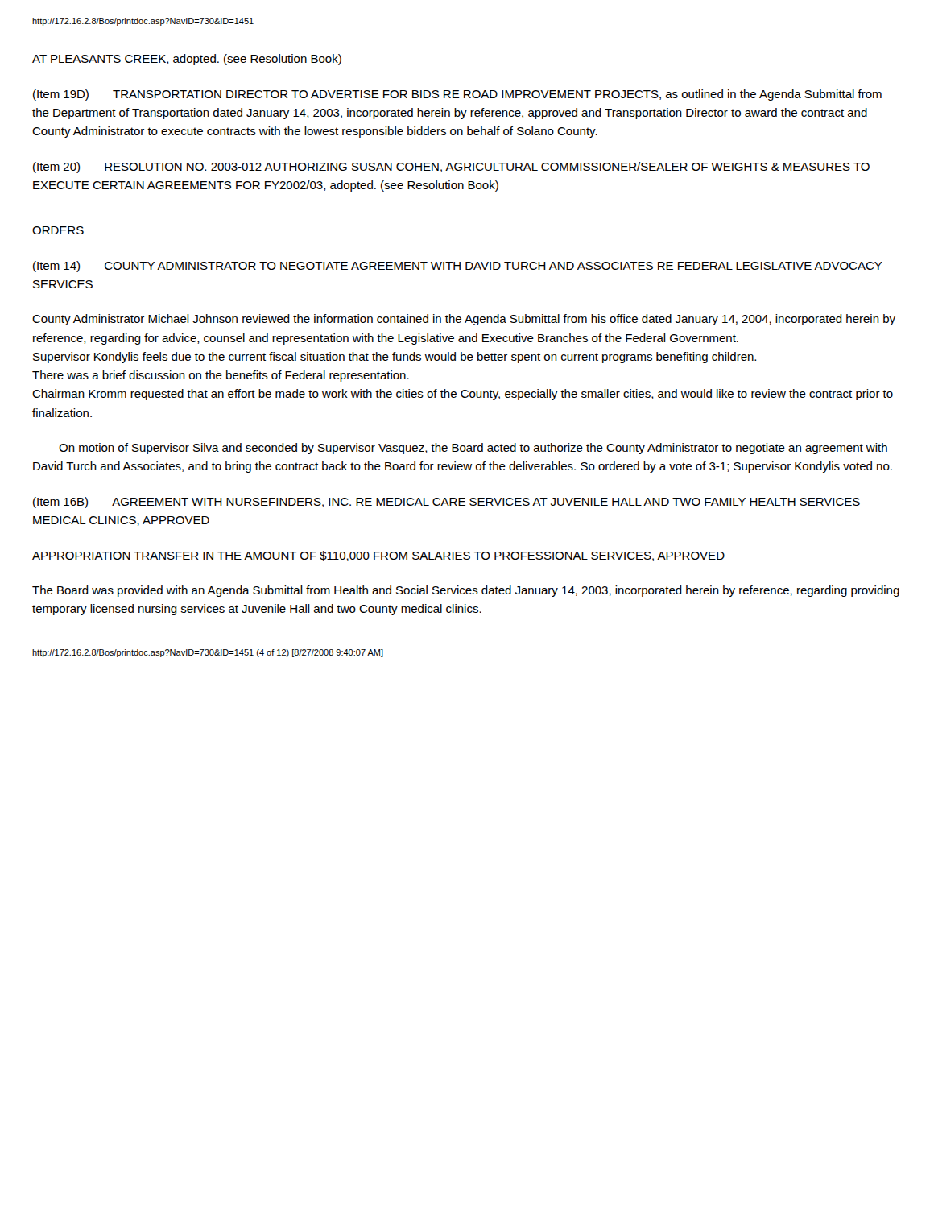http://172.16.2.8/Bos/printdoc.asp?NavID=730&ID=1451
AT PLEASANTS CREEK, adopted. (see Resolution Book)
(Item 19D) TRANSPORTATION DIRECTOR TO ADVERTISE FOR BIDS RE ROAD IMPROVEMENT PROJECTS, as outlined in the Agenda Submittal from the Department of Transportation dated January 14, 2003, incorporated herein by reference, approved and Transportation Director to award the contract and County Administrator to execute contracts with the lowest responsible bidders on behalf of Solano County.
(Item 20) RESOLUTION NO. 2003-012 AUTHORIZING SUSAN COHEN, AGRICULTURAL COMMISSIONER/SEALER OF WEIGHTS & MEASURES TO EXECUTE CERTAIN AGREEMENTS FOR FY2002/03, adopted. (see Resolution Book)
ORDERS
(Item 14) COUNTY ADMINISTRATOR TO NEGOTIATE AGREEMENT WITH DAVID TURCH AND ASSOCIATES RE FEDERAL LEGISLATIVE ADVOCACY SERVICES
County Administrator Michael Johnson reviewed the information contained in the Agenda Submittal from his office dated January 14, 2004, incorporated herein by reference, regarding for advice, counsel and representation with the Legislative and Executive Branches of the Federal Government.
Supervisor Kondylis feels due to the current fiscal situation that the funds would be better spent on current programs benefiting children.
There was a brief discussion on the benefits of Federal representation.
Chairman Kromm requested that an effort be made to work with the cities of the County, especially the smaller cities, and would like to review the contract prior to finalization.
On motion of Supervisor Silva and seconded by Supervisor Vasquez, the Board acted to authorize the County Administrator to negotiate an agreement with David Turch and Associates, and to bring the contract back to the Board for review of the deliverables. So ordered by a vote of 3-1; Supervisor Kondylis voted no.
(Item 16B) AGREEMENT WITH NURSEFINDERS, INC. RE MEDICAL CARE SERVICES AT JUVENILE HALL AND TWO FAMILY HEALTH SERVICES MEDICAL CLINICS, APPROVED
APPROPRIATION TRANSFER IN THE AMOUNT OF $110,000 FROM SALARIES TO PROFESSIONAL SERVICES, APPROVED
The Board was provided with an Agenda Submittal from Health and Social Services dated January 14, 2003, incorporated herein by reference, regarding providing temporary licensed nursing services at Juvenile Hall and two County medical clinics.
http://172.16.2.8/Bos/printdoc.asp?NavID=730&ID=1451 (4 of 12) [8/27/2008 9:40:07 AM]